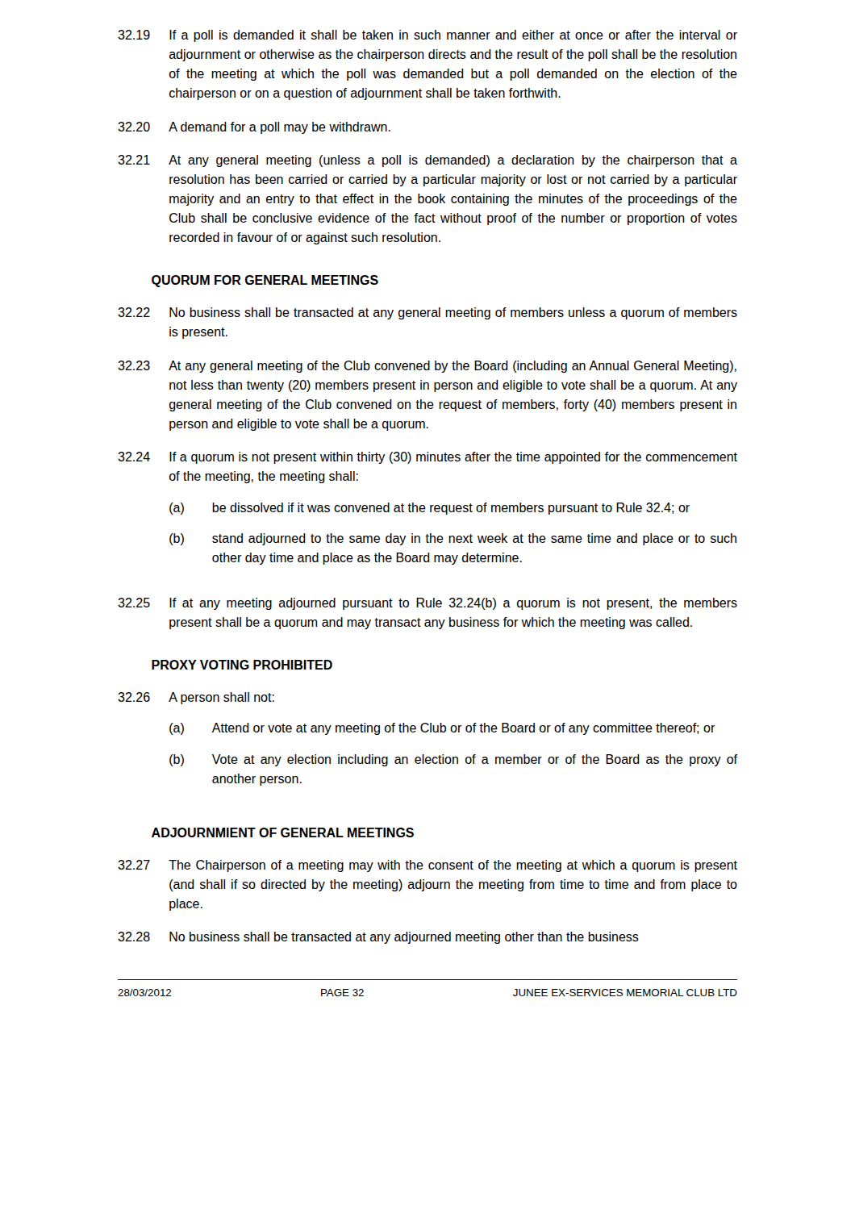32.19 If a poll is demanded it shall be taken in such manner and either at once or after the interval or adjournment or otherwise as the chairperson directs and the result of the poll shall be the resolution of the meeting at which the poll was demanded but a poll demanded on the election of the chairperson or on a question of adjournment shall be taken forthwith.
32.20 A demand for a poll may be withdrawn.
32.21 At any general meeting (unless a poll is demanded) a declaration by the chairperson that a resolution has been carried or carried by a particular majority or lost or not carried by a particular majority and an entry to that effect in the book containing the minutes of the proceedings of the Club shall be conclusive evidence of the fact without proof of the number or proportion of votes recorded in favour of or against such resolution.
Quorum for General Meetings
32.22 No business shall be transacted at any general meeting of members unless a quorum of members is present.
32.23 At any general meeting of the Club convened by the Board (including an Annual General Meeting), not less than twenty (20) members present in person and eligible to vote shall be a quorum. At any general meeting of the Club convened on the request of members, forty (40) members present in person and eligible to vote shall be a quorum.
32.24 If a quorum is not present within thirty (30) minutes after the time appointed for the commencement of the meeting, the meeting shall:
(a) be dissolved if it was convened at the request of members pursuant to Rule 32.4; or
(b) stand adjourned to the same day in the next week at the same time and place or to such other day time and place as the Board may determine.
32.25 If at any meeting adjourned pursuant to Rule 32.24(b) a quorum is not present, the members present shall be a quorum and may transact any business for which the meeting was called.
Proxy Voting Prohibited
32.26 A person shall not:
(a) Attend or vote at any meeting of the Club or of the Board or of any committee thereof; or
(b) Vote at any election including an election of a member or of the Board as the proxy of another person.
Adjournmient of General Meetings
32.27 The Chairperson of a meeting may with the consent of the meeting at which a quorum is present (and shall if so directed by the meeting) adjourn the meeting from time to time and from place to place.
32.28 No business shall be transacted at any adjourned meeting other than the business
28/03/2012 PAGE 32 JUNEE EX-SERVICES MEMORIAL CLUB LTD